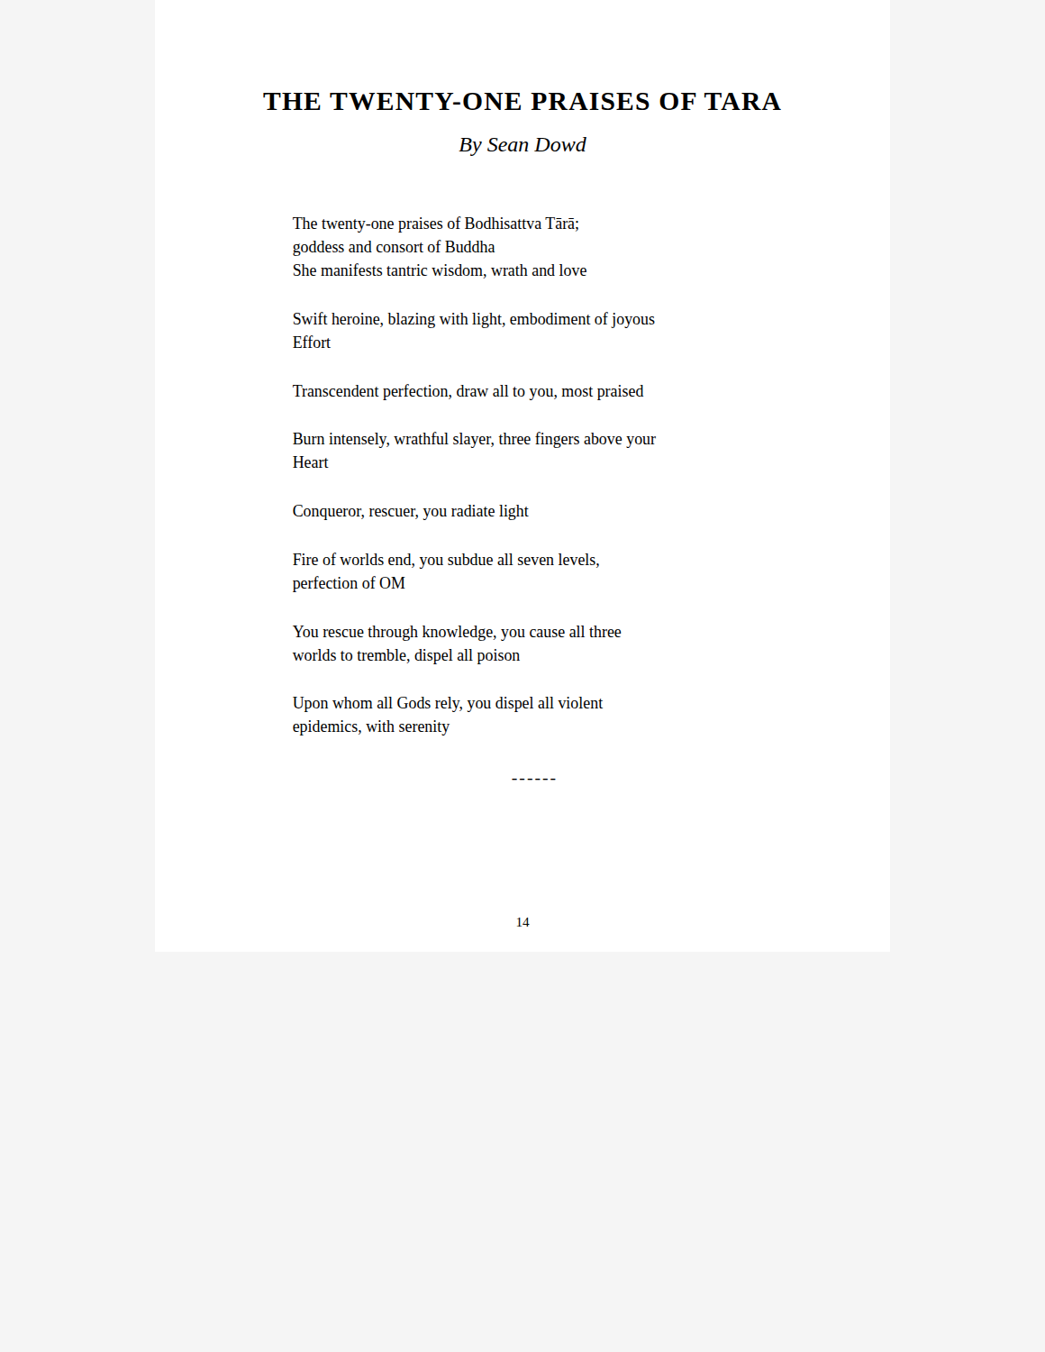The Twenty-One Praises of Tara
By Sean Dowd
The twenty-one praises of Bodhisattva Tārā;
goddess and consort of Buddha
She manifests tantric wisdom, wrath and love
Swift heroine, blazing with light, embodiment of joyous
Effort
Transcendent perfection, draw all to you, most praised
Burn intensely, wrathful slayer, three fingers above your
Heart
Conqueror, rescuer, you radiate light
Fire of worlds end, you subdue all seven levels,
perfection of OM
You rescue through knowledge, you cause all three
worlds to tremble, dispel all poison
Upon whom all Gods rely, you dispel all violent
epidemics, with serenity
------
14